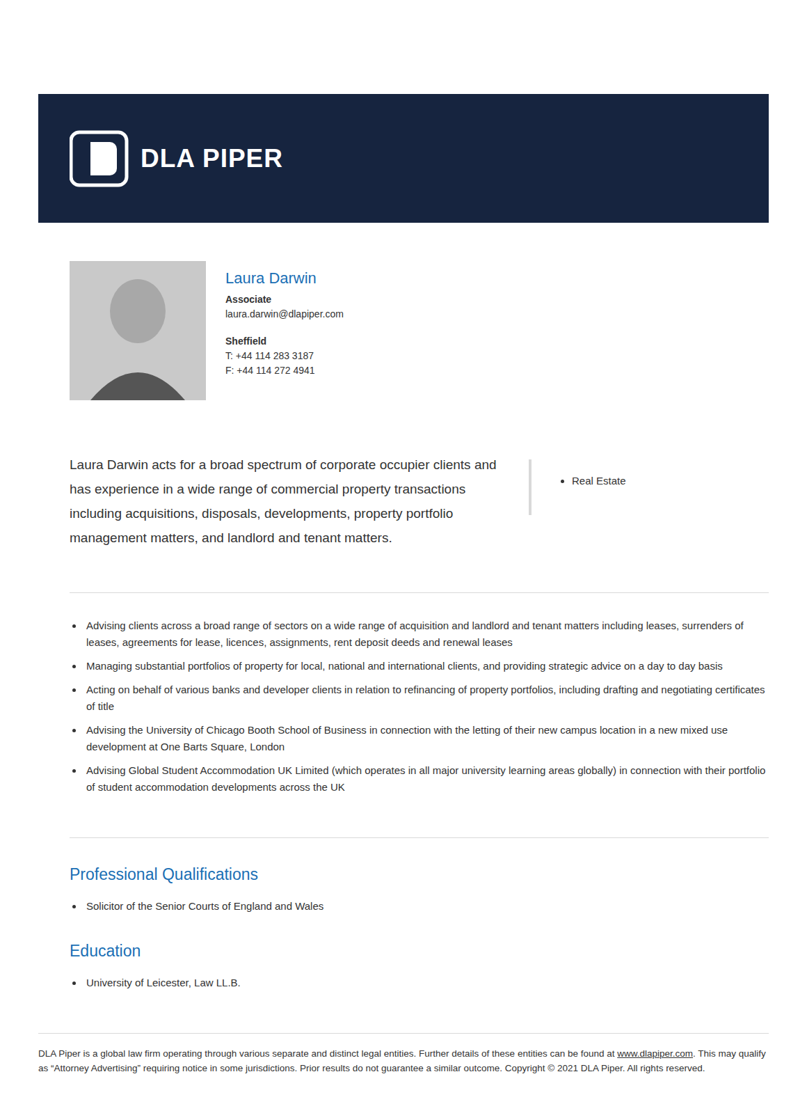DLA PIPER
Laura Darwin
Associate
laura.darwin@dlapiper.com
Sheffield
T: +44 114 283 3187
F: +44 114 272 4941
Laura Darwin acts for a broad spectrum of corporate occupier clients and has experience in a wide range of commercial property transactions including acquisitions, disposals, developments, property portfolio management matters, and landlord and tenant matters.
Real Estate
Advising clients across a broad range of sectors on a wide range of acquisition and landlord and tenant matters including leases, surrenders of leases, agreements for lease, licences, assignments, rent deposit deeds and renewal leases
Managing substantial portfolios of property for local, national and international clients, and providing strategic advice on a day to day basis
Acting on behalf of various banks and developer clients in relation to refinancing of property portfolios, including drafting and negotiating certificates of title
Advising the University of Chicago Booth School of Business in connection with the letting of their new campus location in a new mixed use development at One Barts Square, London
Advising Global Student Accommodation UK Limited (which operates in all major university learning areas globally) in connection with their portfolio of student accommodation developments across the UK
Professional Qualifications
Solicitor of the Senior Courts of England and Wales
Education
University of Leicester, Law LL.B.
DLA Piper is a global law firm operating through various separate and distinct legal entities. Further details of these entities can be found at www.dlapiper.com. This may qualify as “Attorney Advertising” requiring notice in some jurisdictions. Prior results do not guarantee a similar outcome. Copyright © 2021 DLA Piper. All rights reserved.